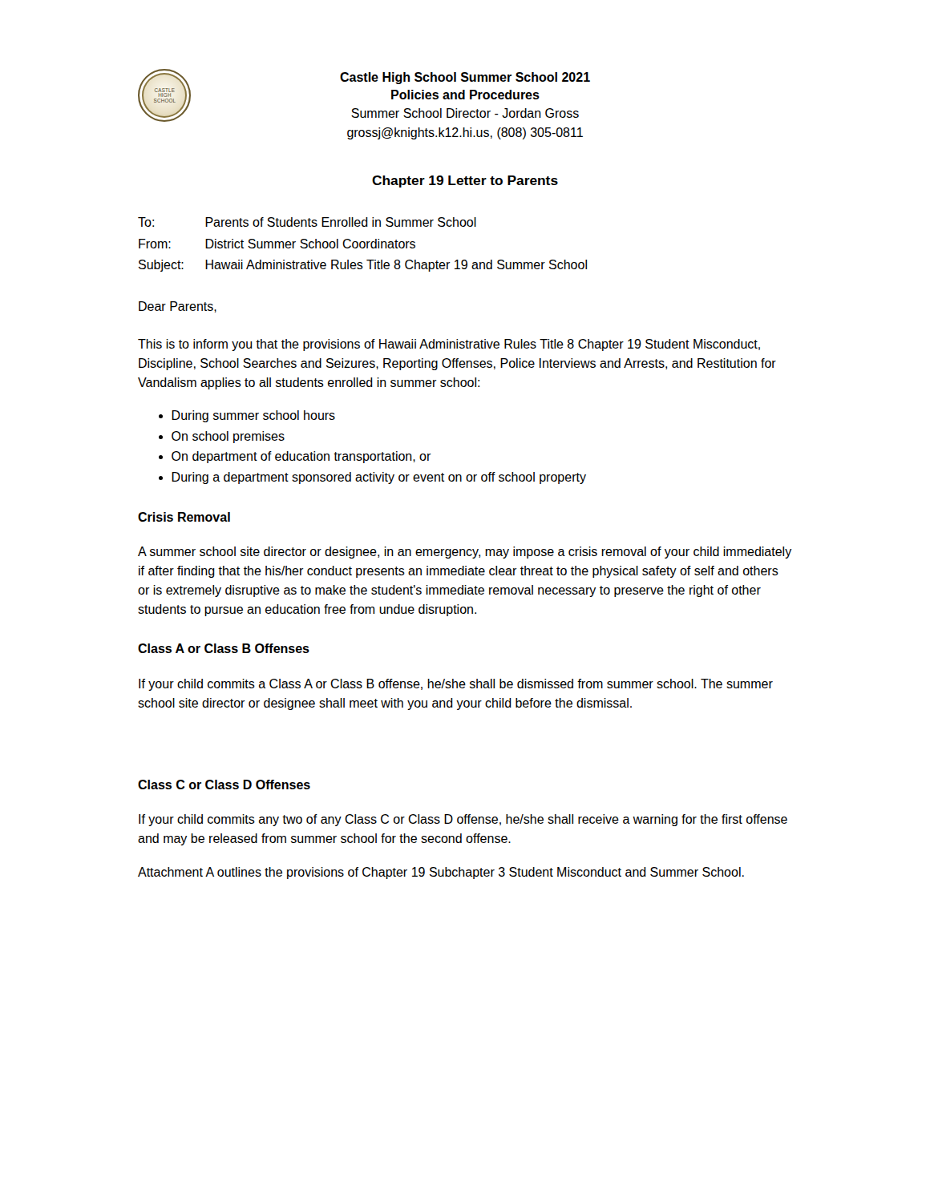CASTLE
HIGH
SCHOOL
Castle High School Summer School 2021
Policies and Procedures
Summer School Director - Jordan Gross
grossj@knights.k12.hi.us, (808) 305-0811
Chapter 19 Letter to Parents
| To: | Parents of Students Enrolled in Summer School |
| From: | District Summer School Coordinators |
| Subject: | Hawaii Administrative Rules Title 8 Chapter 19 and Summer School |
Dear Parents,
This is to inform you that the provisions of Hawaii Administrative Rules Title 8 Chapter 19 Student Misconduct, Discipline, School Searches and Seizures, Reporting Offenses, Police Interviews and Arrests, and Restitution for Vandalism applies to all students enrolled in summer school:
During summer school hours
On school premises
On department of education transportation, or
During a department sponsored activity or event on or off school property
Crisis Removal
A summer school site director or designee, in an emergency, may impose a crisis removal of your child immediately if after finding that the his/her conduct presents an immediate clear threat to the physical safety of self and others or is extremely disruptive as to make the student's immediate removal necessary to preserve the right of other students to pursue an education free from undue disruption.
Class A or Class B Offenses
If your child commits a Class A or Class B offense, he/she shall be dismissed from summer school. The summer school site director or designee shall meet with you and your child before the dismissal.
Class C or Class D Offenses
If your child commits any two of any Class C or Class D offense, he/she shall receive a warning for the first offense and may be released from summer school for the second offense.
Attachment A outlines the provisions of Chapter 19 Subchapter 3 Student Misconduct and Summer School.